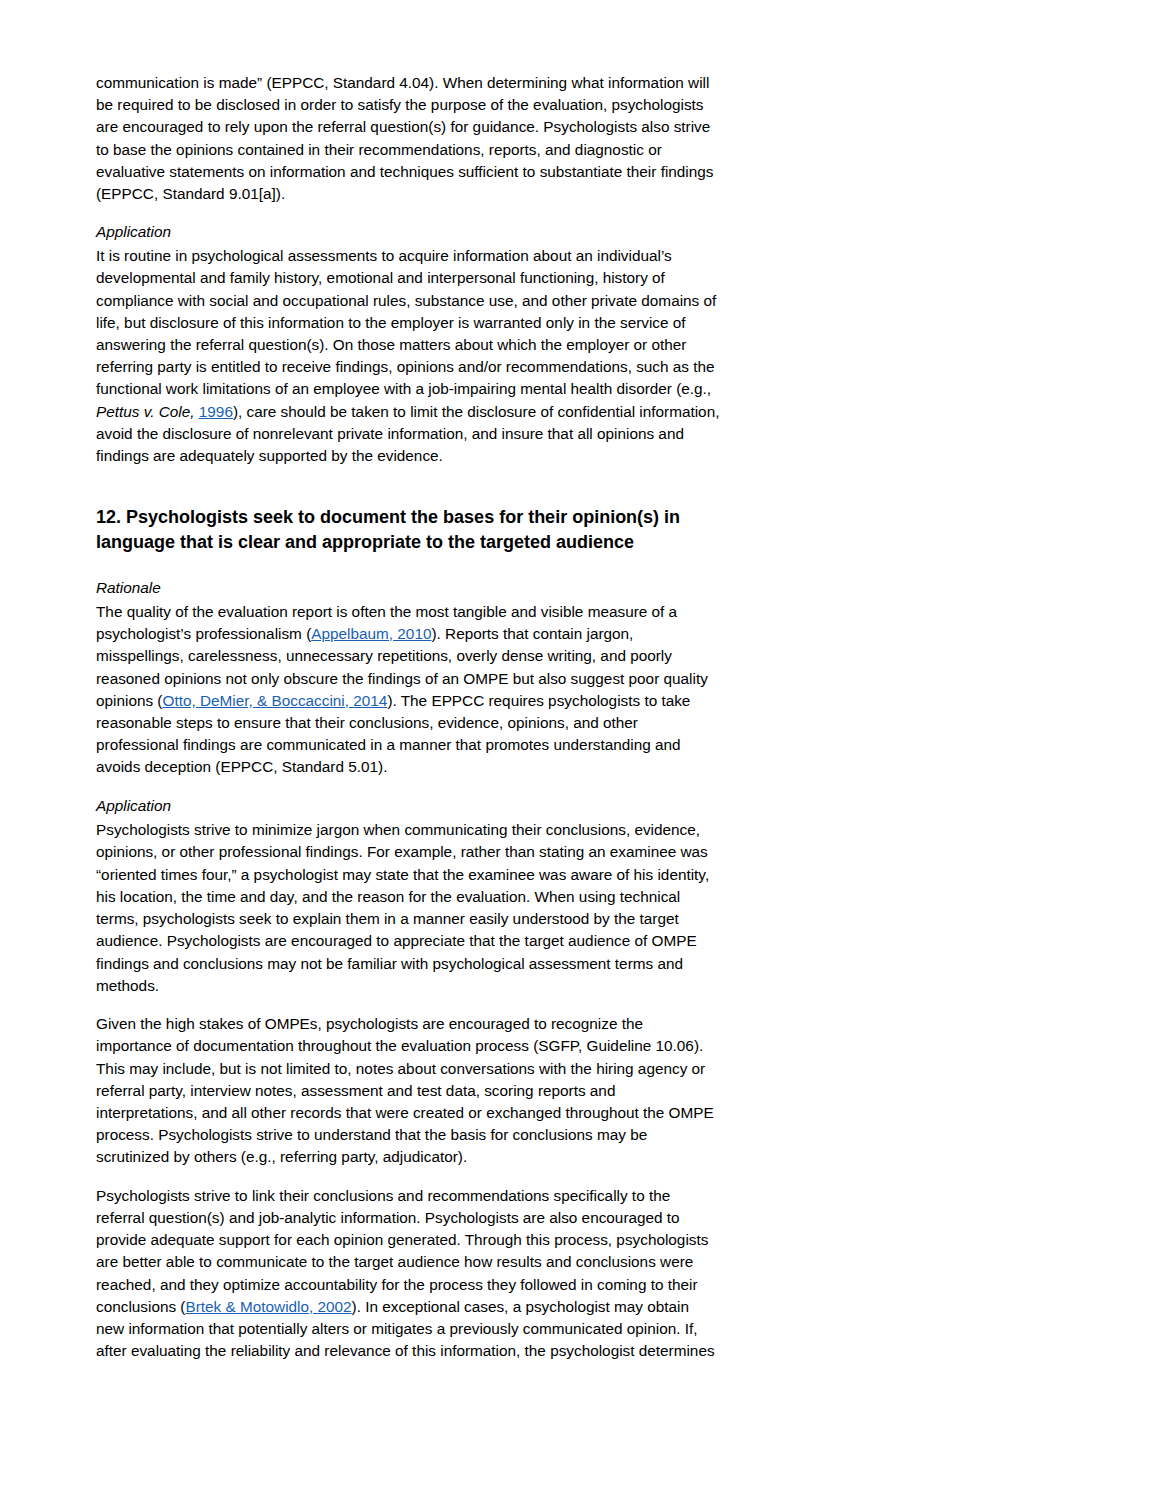communication is made” (EPPCC, Standard 4.04). When determining what information will be required to be disclosed in order to satisfy the purpose of the evaluation, psychologists are encouraged to rely upon the referral question(s) for guidance. Psychologists also strive to base the opinions contained in their recommendations, reports, and diagnostic or evaluative statements on information and techniques sufficient to substantiate their findings (EPPCC, Standard 9.01[a]).
Application
It is routine in psychological assessments to acquire information about an individual’s developmental and family history, emotional and interpersonal functioning, history of compliance with social and occupational rules, substance use, and other private domains of life, but disclosure of this information to the employer is warranted only in the service of answering the referral question(s). On those matters about which the employer or other referring party is entitled to receive findings, opinions and/or recommendations, such as the functional work limitations of an employee with a job-impairing mental health disorder (e.g., Pettus v. Cole, 1996), care should be taken to limit the disclosure of confidential information, avoid the disclosure of nonrelevant private information, and insure that all opinions and findings are adequately supported by the evidence.
12. Psychologists seek to document the bases for their opinion(s) in language that is clear and appropriate to the targeted audience
Rationale
The quality of the evaluation report is often the most tangible and visible measure of a psychologist’s professionalism (Appelbaum, 2010). Reports that contain jargon, misspellings, carelessness, unnecessary repetitions, overly dense writing, and poorly reasoned opinions not only obscure the findings of an OMPE but also suggest poor quality opinions (Otto, DeMier, & Boccaccini, 2014). The EPPCC requires psychologists to take reasonable steps to ensure that their conclusions, evidence, opinions, and other professional findings are communicated in a manner that promotes understanding and avoids deception (EPPCC, Standard 5.01).
Application
Psychologists strive to minimize jargon when communicating their conclusions, evidence, opinions, or other professional findings. For example, rather than stating an examinee was “oriented times four,” a psychologist may state that the examinee was aware of his identity, his location, the time and day, and the reason for the evaluation. When using technical terms, psychologists seek to explain them in a manner easily understood by the target audience. Psychologists are encouraged to appreciate that the target audience of OMPE findings and conclusions may not be familiar with psychological assessment terms and methods.
Given the high stakes of OMPEs, psychologists are encouraged to recognize the importance of documentation throughout the evaluation process (SGFP, Guideline 10.06). This may include, but is not limited to, notes about conversations with the hiring agency or referral party, interview notes, assessment and test data, scoring reports and interpretations, and all other records that were created or exchanged throughout the OMPE process. Psychologists strive to understand that the basis for conclusions may be scrutinized by others (e.g., referring party, adjudicator).
Psychologists strive to link their conclusions and recommendations specifically to the referral question(s) and job-analytic information. Psychologists are also encouraged to provide adequate support for each opinion generated. Through this process, psychologists are better able to communicate to the target audience how results and conclusions were reached, and they optimize accountability for the process they followed in coming to their conclusions (Brtek & Motowidlo, 2002). In exceptional cases, a psychologist may obtain new information that potentially alters or mitigates a previously communicated opinion. If, after evaluating the reliability and relevance of this information, the psychologist determines